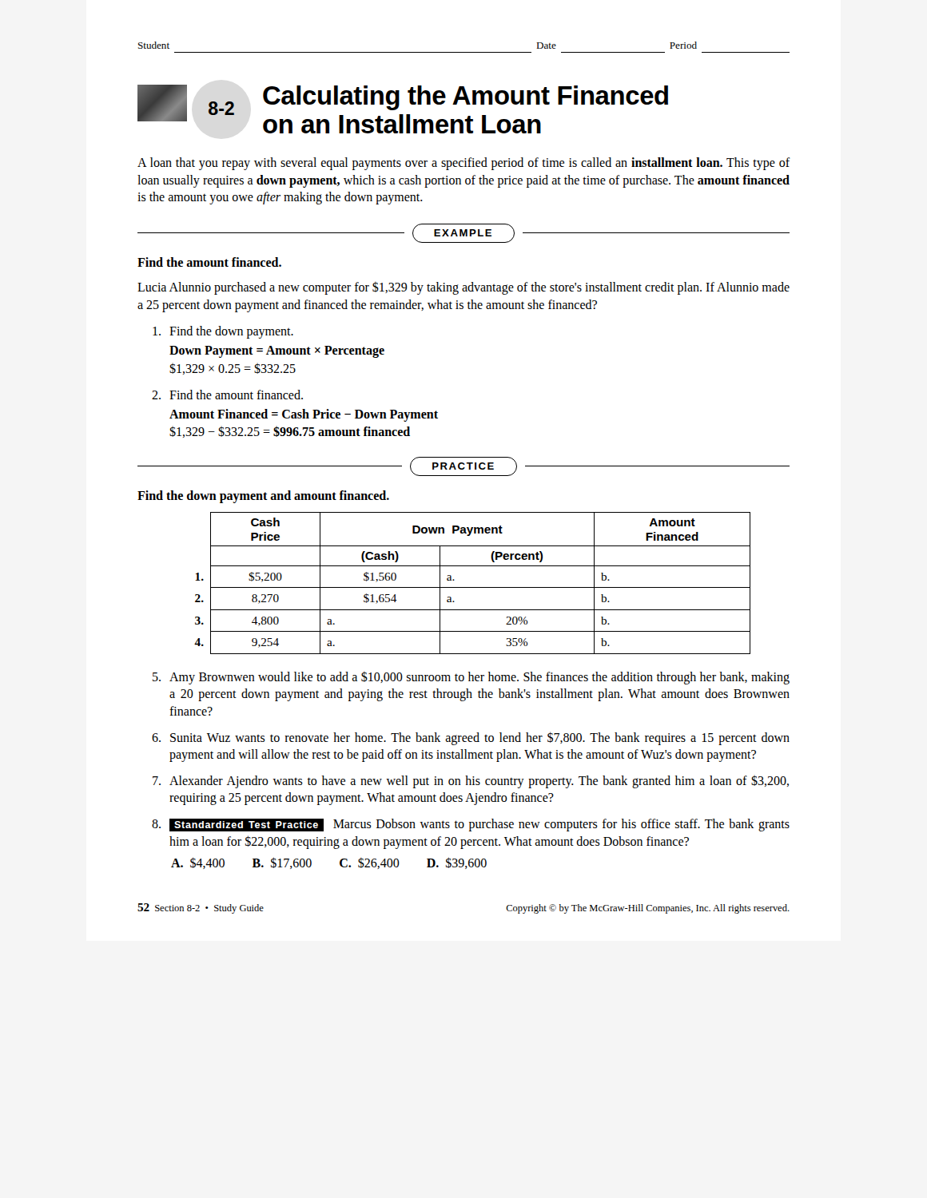Student Date Period
8-2
Calculating the Amount Financed
on an Installment Loan
A loan that you repay with several equal payments over a specified period of time is called an installment loan. This type of loan usually requires a down payment, which is a cash portion of the price paid at the time of purchase. The amount financed is the amount you owe after making the down payment.
Example
Find the amount financed.
Lucia Alunnio purchased a new computer for $1,329 by taking advantage of the store's installment credit plan. If Alunnio made a 25 percent down payment and financed the remainder, what is the amount she financed?
Find the down payment. Down Payment = Amount × Percentage $1,329 × 0.25 = $332.25
Find the amount financed. Amount Financed = Cash Price − Down Payment $1,329 − $332.25 = $996.75 amount financed
Practice
Find the down payment and amount financed.
| | Cash Price | Down Payment | Amount Financed |
| --- | --- | --- | --- |
| | | (Cash) | (Percent) | |
| 1. | $5,200 | $1,560 | a. | b. |
| 2. | 8,270 | $1,654 | a. | b. |
| 3. | 4,800 | a. | 20% | b. |
| 4. | 9,254 | a. | 35% | b. |
Amy Brownwen would like to add a $10,000 sunroom to her home. She finances the addition through her bank, making a 20 percent down payment and paying the rest through the bank's installment plan. What amount does Brownwen finance?
Sunita Wuz wants to renovate her home. The bank agreed to lend her $7,800. The bank requires a 15 percent down payment and will allow the rest to be paid off on its installment plan. What is the amount of Wuz's down payment?
Alexander Ajendro wants to have a new well put in on his country property. The bank granted him a loan of $3,200, requiring a 25 percent down payment. What amount does Ajendro finance?
Standardized Test Practice Marcus Dobson wants to purchase new computers for his office staff. The bank grants him a loan for $22,000, requiring a down payment of 20 percent. What amount does Dobson finance?
A. $4,400 B. $17,600 C. $26,400 D. $39,600
52 Section 8-2 • Study Guide
Copyright © by The McGraw-Hill Companies, Inc. All rights reserved.